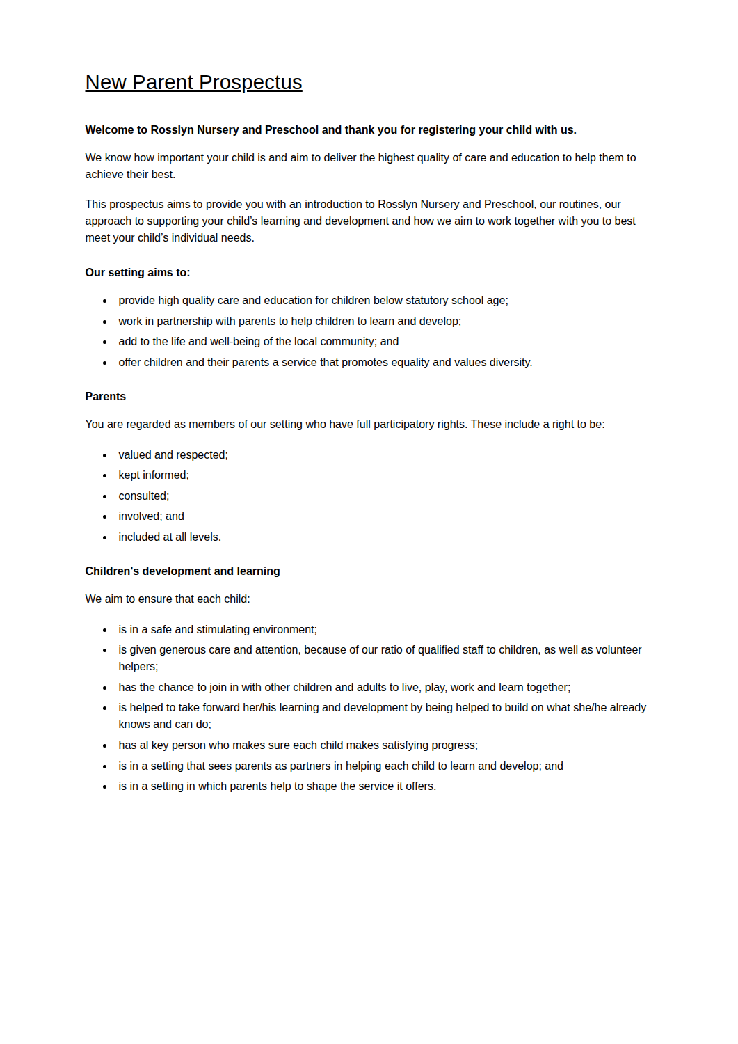New Parent Prospectus
Welcome to Rosslyn Nursery and Preschool and thank you for registering your child with us.
We know how important your child is and aim to deliver the highest quality of care and education to help them to achieve their best.
This prospectus aims to provide you with an introduction to Rosslyn Nursery and Preschool, our routines, our approach to supporting your child’s learning and development and how we aim to work together with you to best meet your child’s individual needs.
Our setting aims to:
provide high quality care and education for children below statutory school age;
work in partnership with parents to help children to learn and develop;
add to the life and well-being of the local community; and
offer children and their parents a service that promotes equality and values diversity.
Parents
You are regarded as members of our setting who have full participatory rights. These include a right to be:
valued and respected;
kept informed;
consulted;
involved; and
included at all levels.
Children's development and learning
We aim to ensure that each child:
is in a safe and stimulating environment;
is given generous care and attention, because of our ratio of qualified staff to children, as well as volunteer helpers;
has the chance to join in with other children and adults to live, play, work and learn together;
is helped to take forward her/his learning and development by being helped to build on what she/he already knows and can do;
has al key person who makes sure each child makes satisfying progress;
is in a setting that sees parents as partners in helping each child to learn and develop; and
is in a setting in which parents help to shape the service it offers.